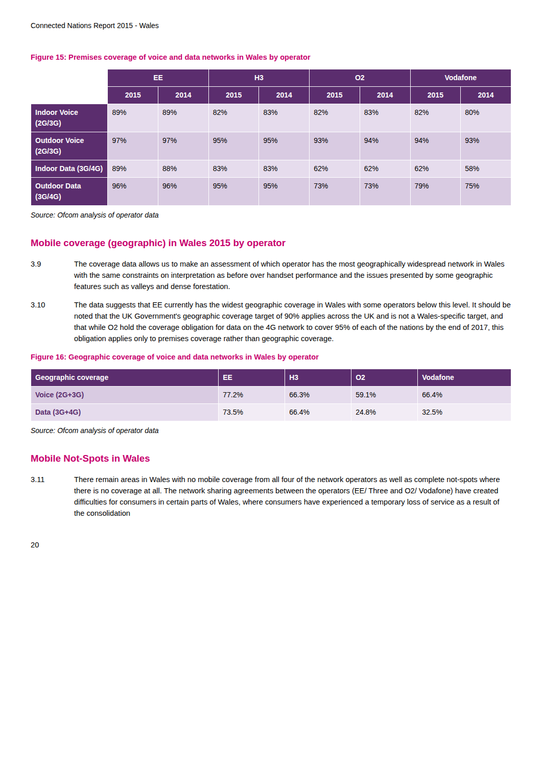Connected Nations Report 2015 - Wales
Figure 15: Premises coverage of voice and data networks in Wales by operator
| | EE | H3 | O2 | Vodafone |
| --- | --- | --- | --- | --- |
| 2015 | 2014 | 2015 | 2014 | 2015 | 2014 | 2015 | 2014 |
| Indoor Voice (2G/3G) | 89% | 89% | 82% | 83% | 82% | 83% | 82% | 80% |
| Outdoor Voice (2G/3G) | 97% | 97% | 95% | 95% | 93% | 94% | 94% | 93% |
| Indoor Data (3G/4G) | 89% | 88% | 83% | 83% | 62% | 62% | 62% | 58% |
| Outdoor Data (3G/4G) | 96% | 96% | 95% | 95% | 73% | 73% | 79% | 75% |
Source: Ofcom analysis of operator data
Mobile coverage (geographic) in Wales 2015 by operator
3.9
The coverage data allows us to make an assessment of which operator has the most geographically widespread network in Wales with the same constraints on interpretation as before over handset performance and the issues presented by some geographic features such as valleys and dense forestation.
3.10
The data suggests that EE currently has the widest geographic coverage in Wales with some operators below this level. It should be noted that the UK Government's geographic coverage target of 90% applies across the UK and is not a Wales-specific target, and that while O2 hold the coverage obligation for data on the 4G network to cover 95% of each of the nations by the end of 2017, this obligation applies only to premises coverage rather than geographic coverage.
Figure 16: Geographic coverage of voice and data networks in Wales by operator
| Geographic coverage | EE | H3 | O2 | Vodafone |
| --- | --- | --- | --- | --- |
| Voice (2G+3G) | 77.2% | 66.3% | 59.1% | 66.4% |
| Data (3G+4G) | 73.5% | 66.4% | 24.8% | 32.5% |
Source: Ofcom analysis of operator data
Mobile Not-Spots in Wales
3.11
There remain areas in Wales with no mobile coverage from all four of the network operators as well as complete not-spots where there is no coverage at all. The network sharing agreements between the operators (EE/ Three and O2/ Vodafone) have created difficulties for consumers in certain parts of Wales, where consumers have experienced a temporary loss of service as a result of the consolidation
20